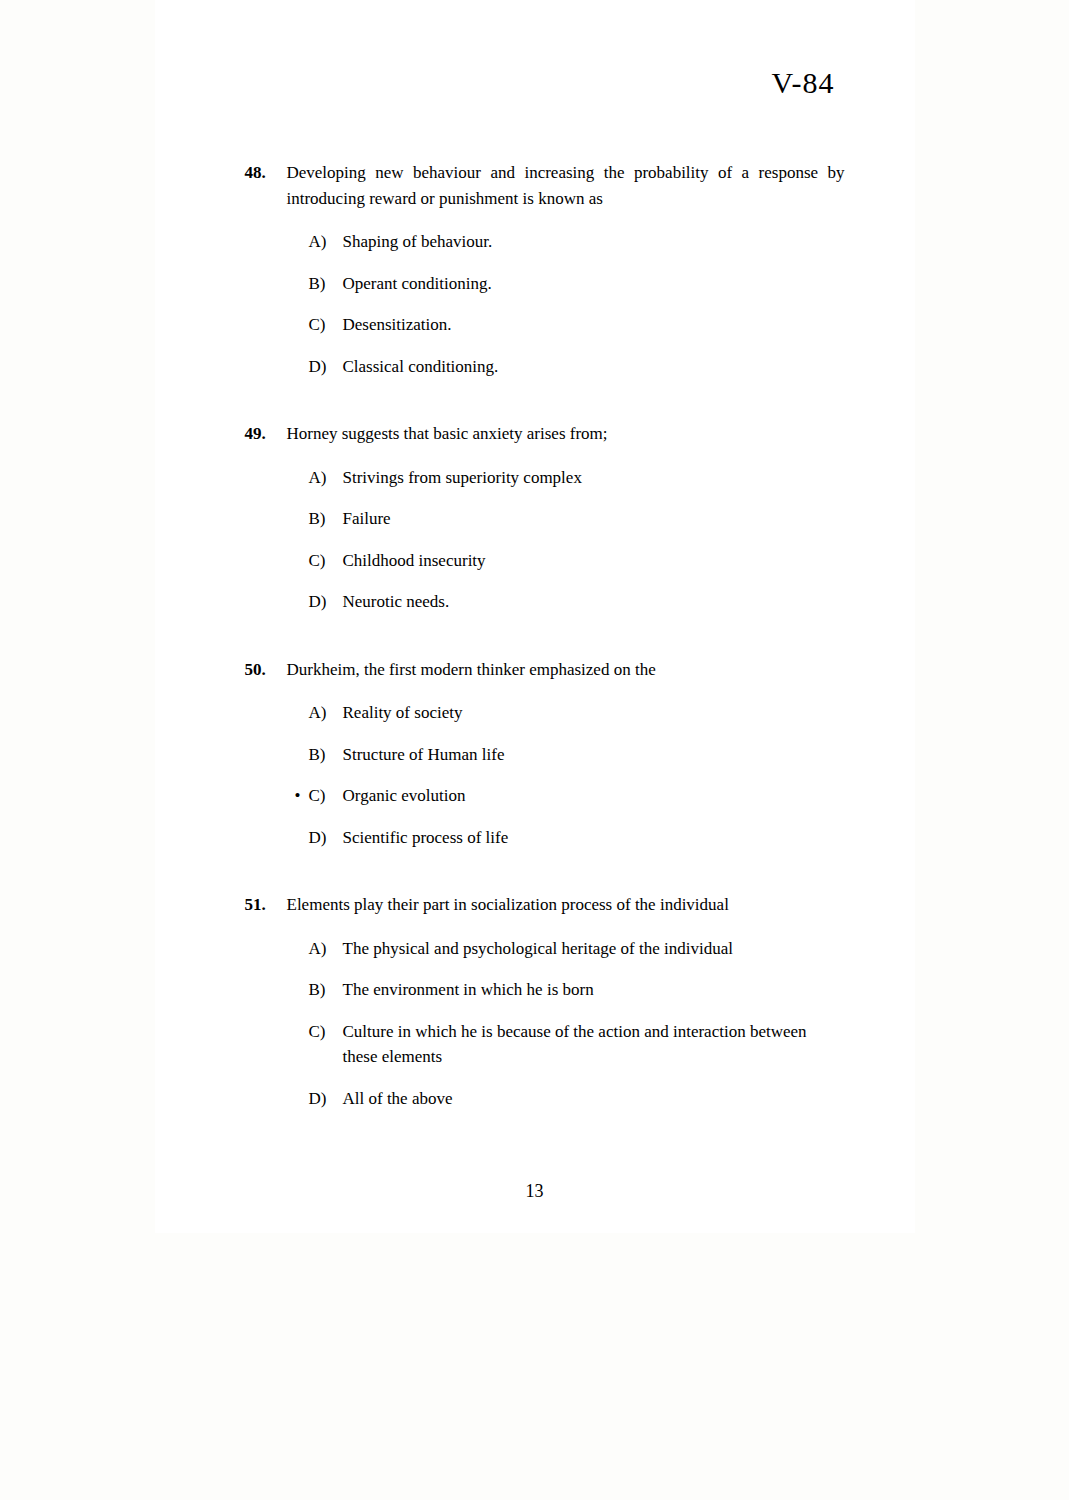V-84
48.
Developing new behaviour and increasing the probability of a response by introducing reward or punishment is known as
A) Shaping of behaviour.
B) Operant conditioning.
C) Desensitization.
D) Classical conditioning.
49.
Horney suggests that basic anxiety arises from;
A) Strivings from superiority complex
B) Failure
C) Childhood insecurity
D) Neurotic needs.
50.
Durkheim, the first modern thinker emphasized on the
A) Reality of society
B) Structure of Human life
•C) Organic evolution
D) Scientific process of life
51.
Elements play their part in socialization process of the individual
A) The physical and psychological heritage of the individual
B) The environment in which he is born
C) Culture in which he is because of the action and interaction between these elements
D) All of the above
13